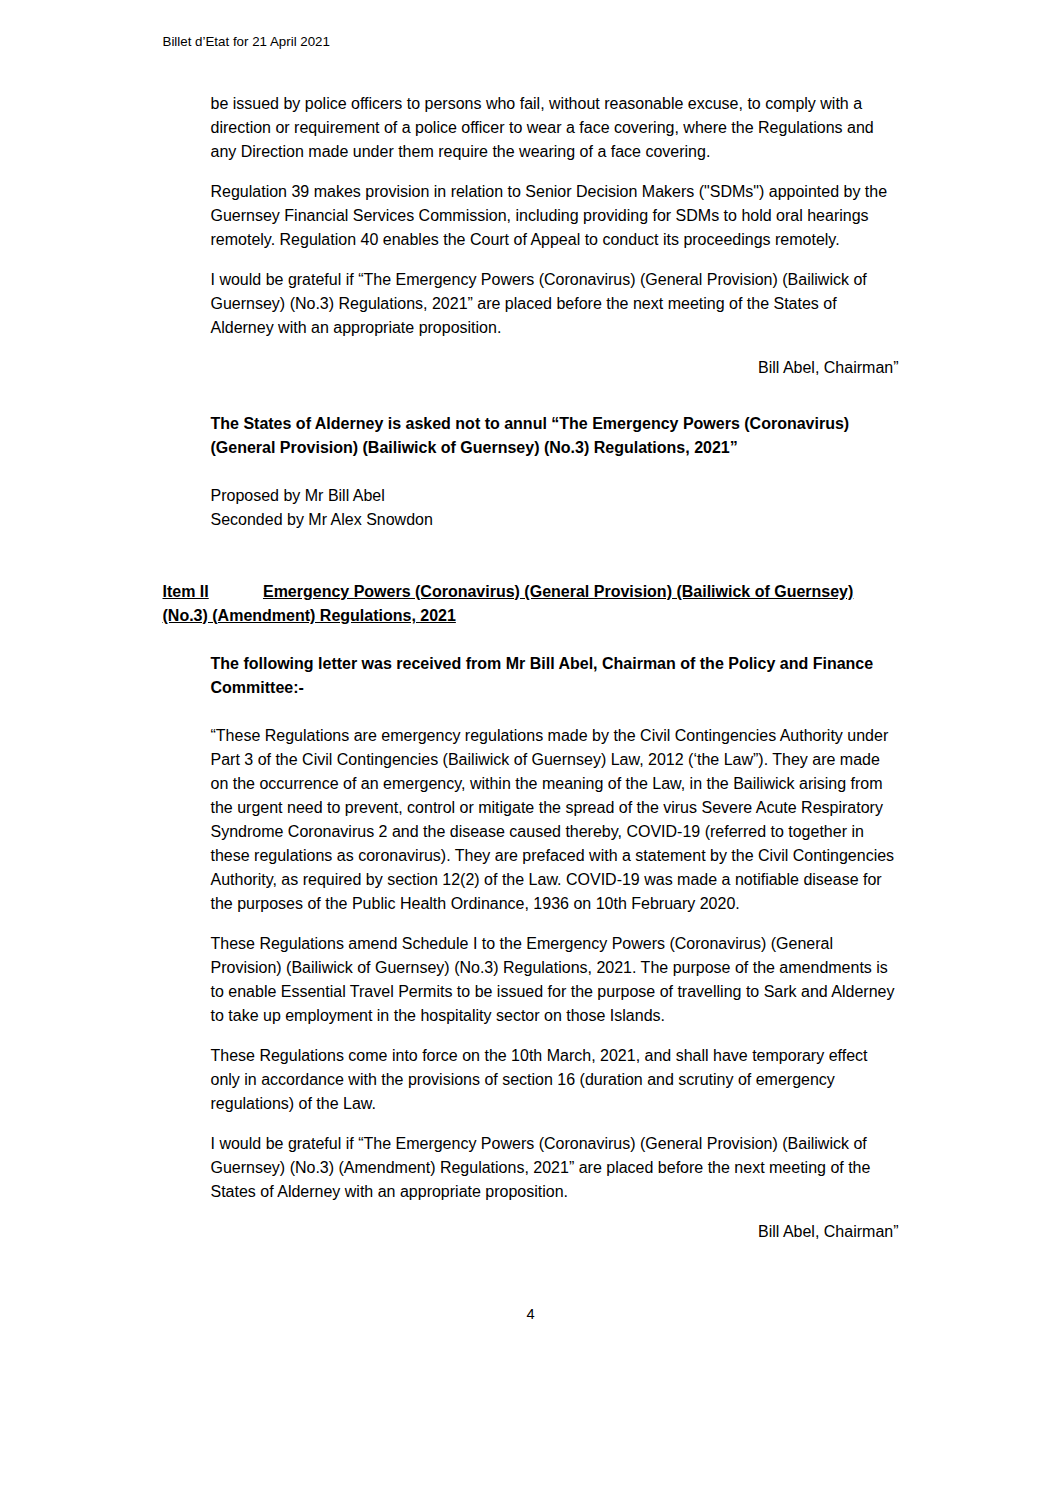Billet d’Etat for 21 April 2021
be issued by police officers to persons who fail, without reasonable excuse, to comply with a direction or requirement of a police officer to wear a face covering, where the Regulations and any Direction made under them require the wearing of a face covering.
Regulation 39 makes provision in relation to Senior Decision Makers ("SDMs") appointed by the Guernsey Financial Services Commission, including providing for SDMs to hold oral hearings remotely. Regulation 40 enables the Court of Appeal to conduct its proceedings remotely.
I would be grateful if “The Emergency Powers (Coronavirus) (General Provision) (Bailiwick of Guernsey) (No.3) Regulations, 2021” are placed before the next meeting of the States of Alderney with an appropriate proposition.
Bill Abel, Chairman”
The States of Alderney is asked not to annul “The Emergency Powers (Coronavirus) (General Provision) (Bailiwick of Guernsey) (No.3) Regulations, 2021”
Proposed by Mr Bill Abel
Seconded by Mr Alex Snowdon
Item II Emergency Powers (Coronavirus) (General Provision) (Bailiwick of Guernsey) (No.3) (Amendment) Regulations, 2021
The following letter was received from Mr Bill Abel, Chairman of the Policy and Finance Committee:-
“These Regulations are emergency regulations made by the Civil Contingencies Authority under Part 3 of the Civil Contingencies (Bailiwick of Guernsey) Law, 2012 (‘the Law”). They are made on the occurrence of an emergency, within the meaning of the Law, in the Bailiwick arising from the urgent need to prevent, control or mitigate the spread of the virus Severe Acute Respiratory Syndrome Coronavirus 2 and the disease caused thereby, COVID-19 (referred to together in these regulations as coronavirus). They are prefaced with a statement by the Civil Contingencies Authority, as required by section 12(2) of the Law. COVID-19 was made a notifiable disease for the purposes of the Public Health Ordinance, 1936 on 10th February 2020.
These Regulations amend Schedule I to the Emergency Powers (Coronavirus) (General Provision) (Bailiwick of Guernsey) (No.3) Regulations, 2021. The purpose of the amendments is to enable Essential Travel Permits to be issued for the purpose of travelling to Sark and Alderney to take up employment in the hospitality sector on those Islands.
These Regulations come into force on the 10th March, 2021, and shall have temporary effect only in accordance with the provisions of section 16 (duration and scrutiny of emergency regulations) of the Law.
I would be grateful if “The Emergency Powers (Coronavirus) (General Provision) (Bailiwick of Guernsey) (No.3) (Amendment) Regulations, 2021” are placed before the next meeting of the States of Alderney with an appropriate proposition.
Bill Abel, Chairman”
4